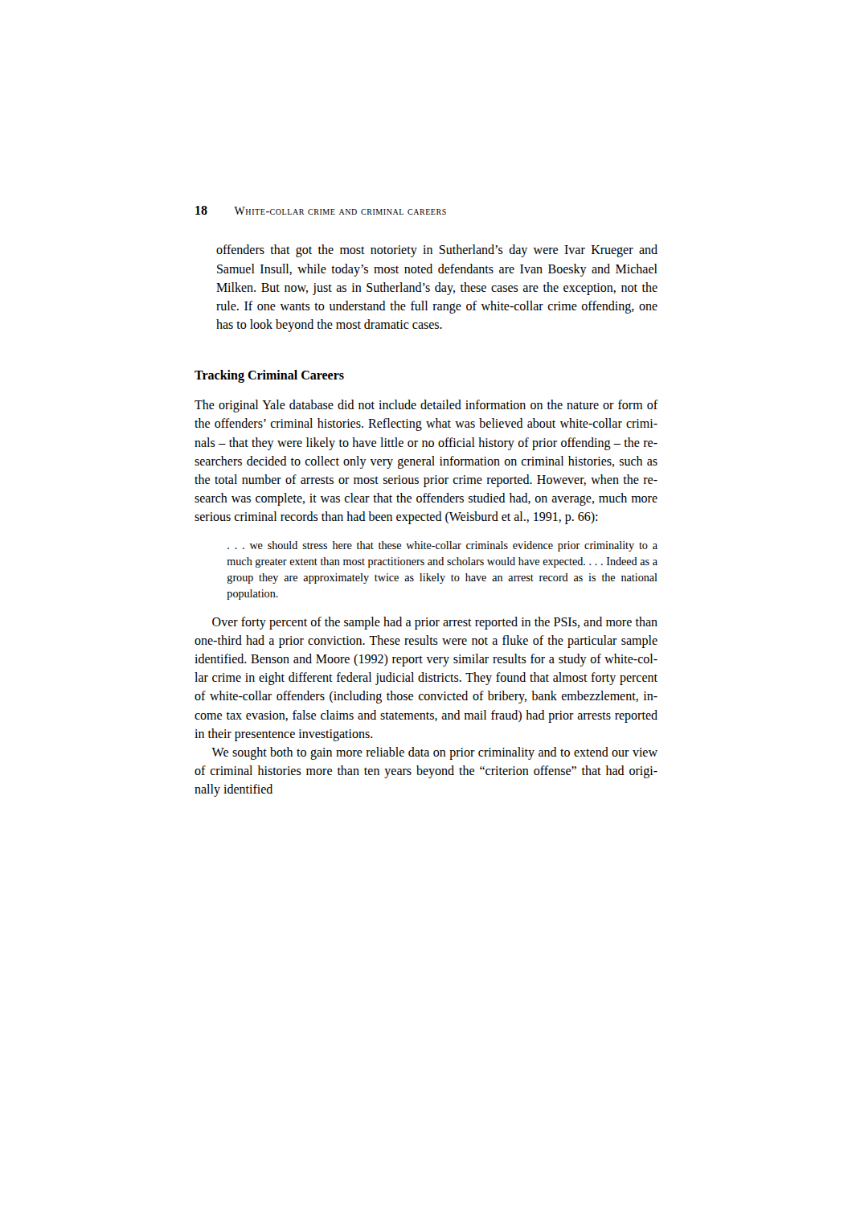18 White-collar crime and criminal careers
offenders that got the most notoriety in Sutherland’s day were Ivar Krueger and Samuel Insull, while today’s most noted defendants are Ivan Boesky and Michael Milken. But now, just as in Sutherland’s day, these cases are the exception, not the rule. If one wants to understand the full range of white-collar crime offending, one has to look beyond the most dramatic cases.
Tracking Criminal Careers
The original Yale database did not include detailed information on the nature or form of the offenders’ criminal histories. Reflecting what was believed about white-collar criminals – that they were likely to have little or no official history of prior offending – the researchers decided to collect only very general information on criminal histories, such as the total number of arrests or most serious prior crime reported. However, when the research was complete, it was clear that the offenders studied had, on average, much more serious criminal records than had been expected (Weisburd et al., 1991, p. 66):
. . . we should stress here that these white-collar criminals evidence prior criminality to a much greater extent than most practitioners and scholars would have expected. . . . Indeed as a group they are approximately twice as likely to have an arrest record as is the national population.
Over forty percent of the sample had a prior arrest reported in the PSIs, and more than one-third had a prior conviction. These results were not a fluke of the particular sample identified. Benson and Moore (1992) report very similar results for a study of white-collar crime in eight different federal judicial districts. They found that almost forty percent of white-collar offenders (including those convicted of bribery, bank embezzlement, income tax evasion, false claims and statements, and mail fraud) had prior arrests reported in their presentence investigations.
We sought both to gain more reliable data on prior criminality and to extend our view of criminal histories more than ten years beyond the “criterion offense” that had originally identified